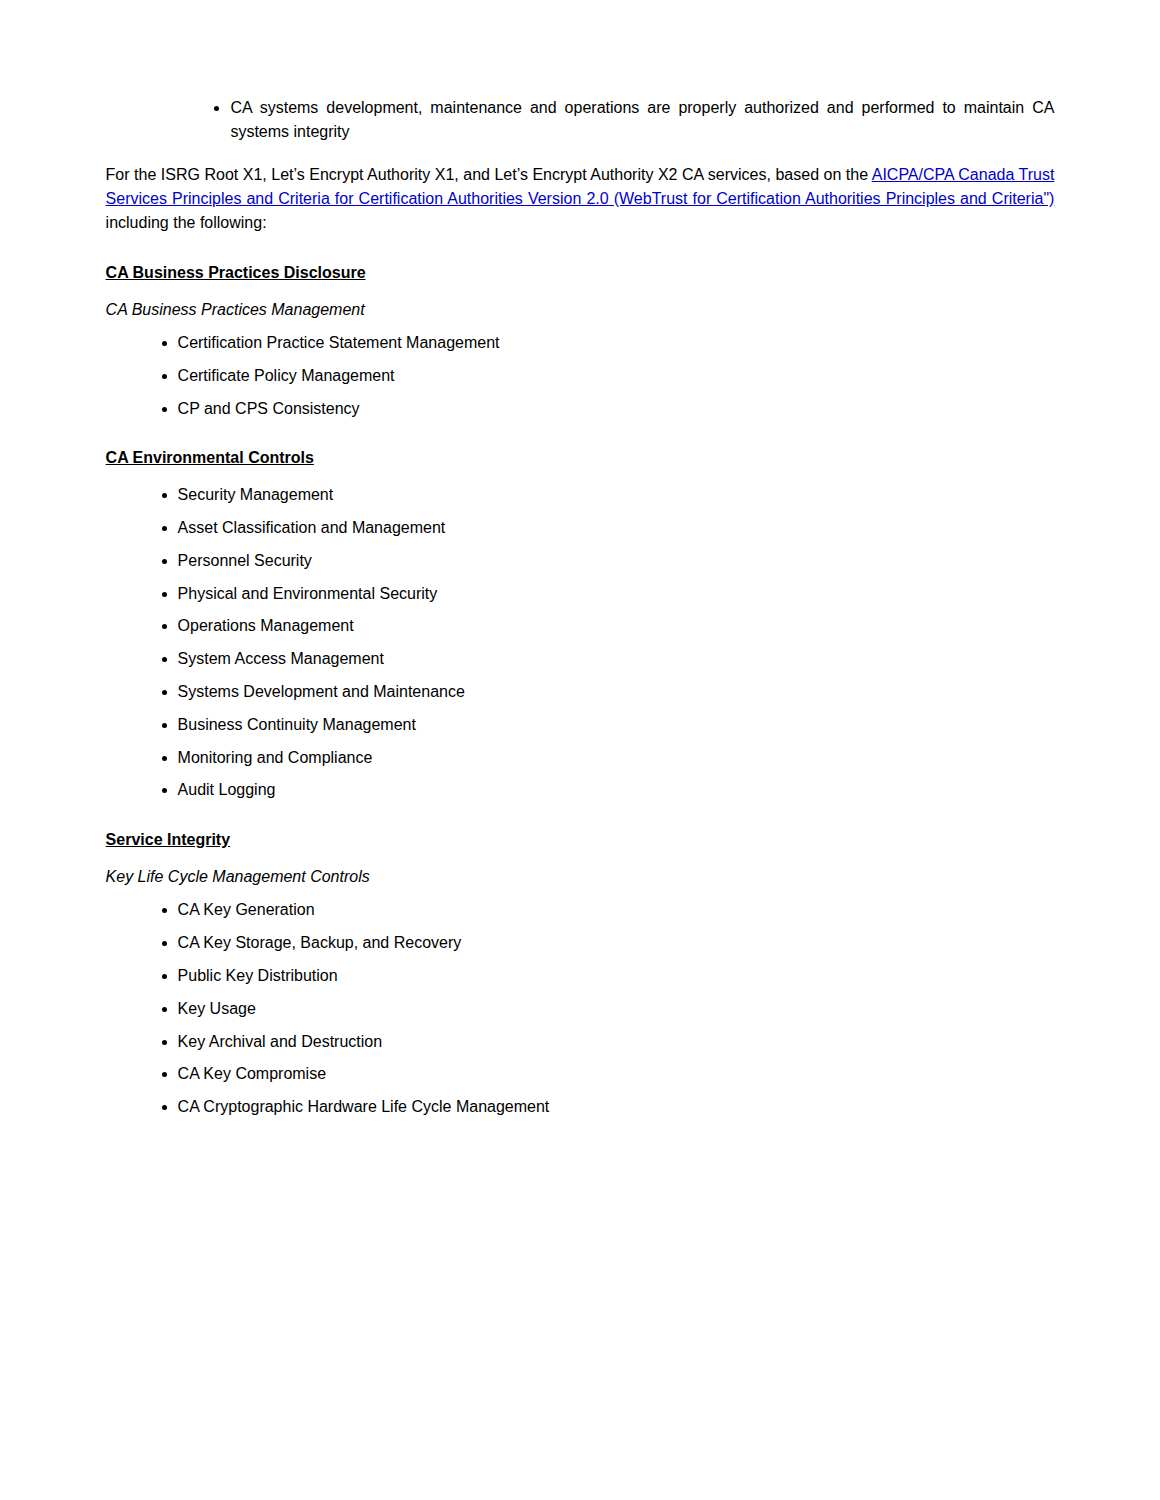CA systems development, maintenance and operations are properly authorized and performed to maintain CA systems integrity
For the ISRG Root X1, Let’s Encrypt Authority X1, and Let’s Encrypt Authority X2 CA services, based on the AICPA/CPA Canada Trust Services Principles and Criteria for Certification Authorities Version 2.0 (WebTrust for Certification Authorities Principles and Criteria") including the following:
CA Business Practices Disclosure
CA Business Practices Management
Certification Practice Statement Management
Certificate Policy Management
CP and CPS Consistency
CA Environmental Controls
Security Management
Asset Classification and Management
Personnel Security
Physical and Environmental Security
Operations Management
System Access Management
Systems Development and Maintenance
Business Continuity Management
Monitoring and Compliance
Audit Logging
Service Integrity
Key Life Cycle Management Controls
CA Key Generation
CA Key Storage, Backup, and Recovery
Public Key Distribution
Key Usage
Key Archival and Destruction
CA Key Compromise
CA Cryptographic Hardware Life Cycle Management